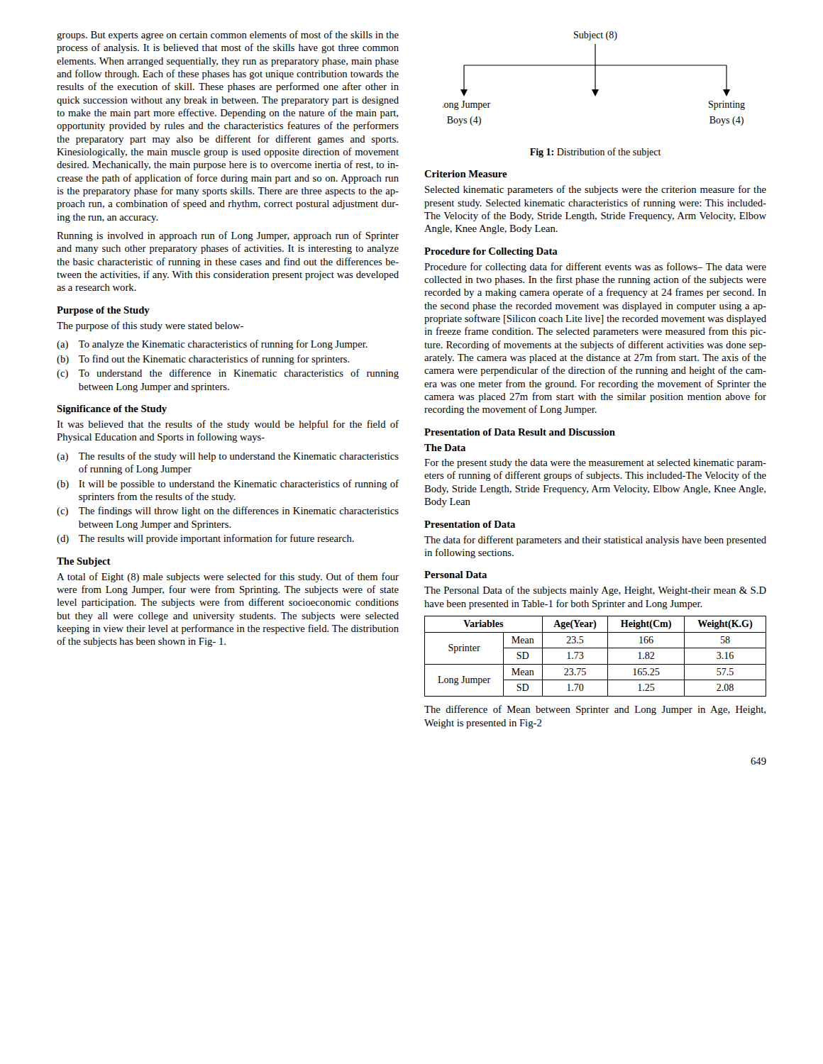groups. But experts agree on certain common elements of most of the skills in the process of analysis. It is believed that most of the skills have got three common elements. When arranged sequentially, they run as preparatory phase, main phase and follow through. Each of these phases has got unique contribution towards the results of the execution of skill. These phases are performed one after other in quick succession without any break in between. The preparatory part is designed to make the main part more effective. Depending on the nature of the main part, opportunity provided by rules and the characteristics features of the performers the preparatory part may also be different for different games and sports. Kinesiologically, the main muscle group is used opposite direction of movement desired. Mechanically, the main purpose here is to overcome inertia of rest, to increase the path of application of force during main part and so on. Approach run is the preparatory phase for many sports skills. There are three aspects to the approach run, a combination of speed and rhythm, correct postural adjustment during the run, an accuracy.
Running is involved in approach run of Long Jumper, approach run of Sprinter and many such other preparatory phases of activities. It is interesting to analyze the basic characteristic of running in these cases and find out the differences between the activities, if any. With this consideration present project was developed as a research work.
Purpose of the Study
The purpose of this study were stated below-
(a) To analyze the Kinematic characteristics of running for Long Jumper.
(b) To find out the Kinematic characteristics of running for sprinters.
(c) To understand the difference in Kinematic characteristics of running between Long Jumper and sprinters.
Significance of the Study
It was believed that the results of the study would be helpful for the field of Physical Education and Sports in following ways-
(a) The results of the study will help to understand the Kinematic characteristics of running of Long Jumper
(b) It will be possible to understand the Kinematic characteristics of running of sprinters from the results of the study.
(c) The findings will throw light on the differences in Kinematic characteristics between Long Jumper and Sprinters.
(d) The results will provide important information for future research.
The Subject
A total of Eight (8) male subjects were selected for this study. Out of them four were from Long Jumper, four were from Sprinting. The subjects were of state level participation. The subjects were from different socioeconomic conditions but they all were college and university students. The subjects were selected keeping in view their level at performance in the respective field. The distribution of the subjects has been shown in Fig- 1.
Subject (8) Long Jumper Boys (4) Sprinting Boys (4)
Fig 1: Distribution of the subject
Criterion Measure
Selected kinematic parameters of the subjects were the criterion measure for the present study. Selected kinematic characteristics of running were: This included-The Velocity of the Body, Stride Length, Stride Frequency, Arm Velocity, Elbow Angle, Knee Angle, Body Lean.
Procedure for Collecting Data
Procedure for collecting data for different events was as follows– The data were collected in two phases. In the first phase the running action of the subjects were recorded by a making camera operate of a frequency at 24 frames per second. In the second phase the recorded movement was displayed in computer using a appropriate software [Silicon coach Lite live] the recorded movement was displayed in freeze frame condition. The selected parameters were measured from this picture. Recording of movements at the subjects of different activities was done separately. The camera was placed at the distance at 27m from start. The axis of the camera were perpendicular of the direction of the running and height of the camera was one meter from the ground. For recording the movement of Sprinter the camera was placed 27m from start with the similar position mention above for recording the movement of Long Jumper.
Presentation of Data Result and Discussion
The Data
For the present study the data were the measurement at selected kinematic parameters of running of different groups of subjects. This included-The Velocity of the Body, Stride Length, Stride Frequency, Arm Velocity, Elbow Angle, Knee Angle, Body Lean
Presentation of Data
The data for different parameters and their statistical analysis have been presented in following sections.
Personal Data
The Personal Data of the subjects mainly Age, Height, Weight-their mean & S.D have been presented in Table-1 for both Sprinter and Long Jumper.
| Variables | Age(Year) | Height(Cm) | Weight(K.G) |
| --- | --- | --- | --- |
| Sprinter | Mean | 23.5 | 166 | 58 |
| SD | 1.73 | 1.82 | 3.16 |
| Long Jumper | Mean | 23.75 | 165.25 | 57.5 |
| SD | 1.70 | 1.25 | 2.08 |
The difference of Mean between Sprinter and Long Jumper in Age, Height, Weight is presented in Fig-2
649